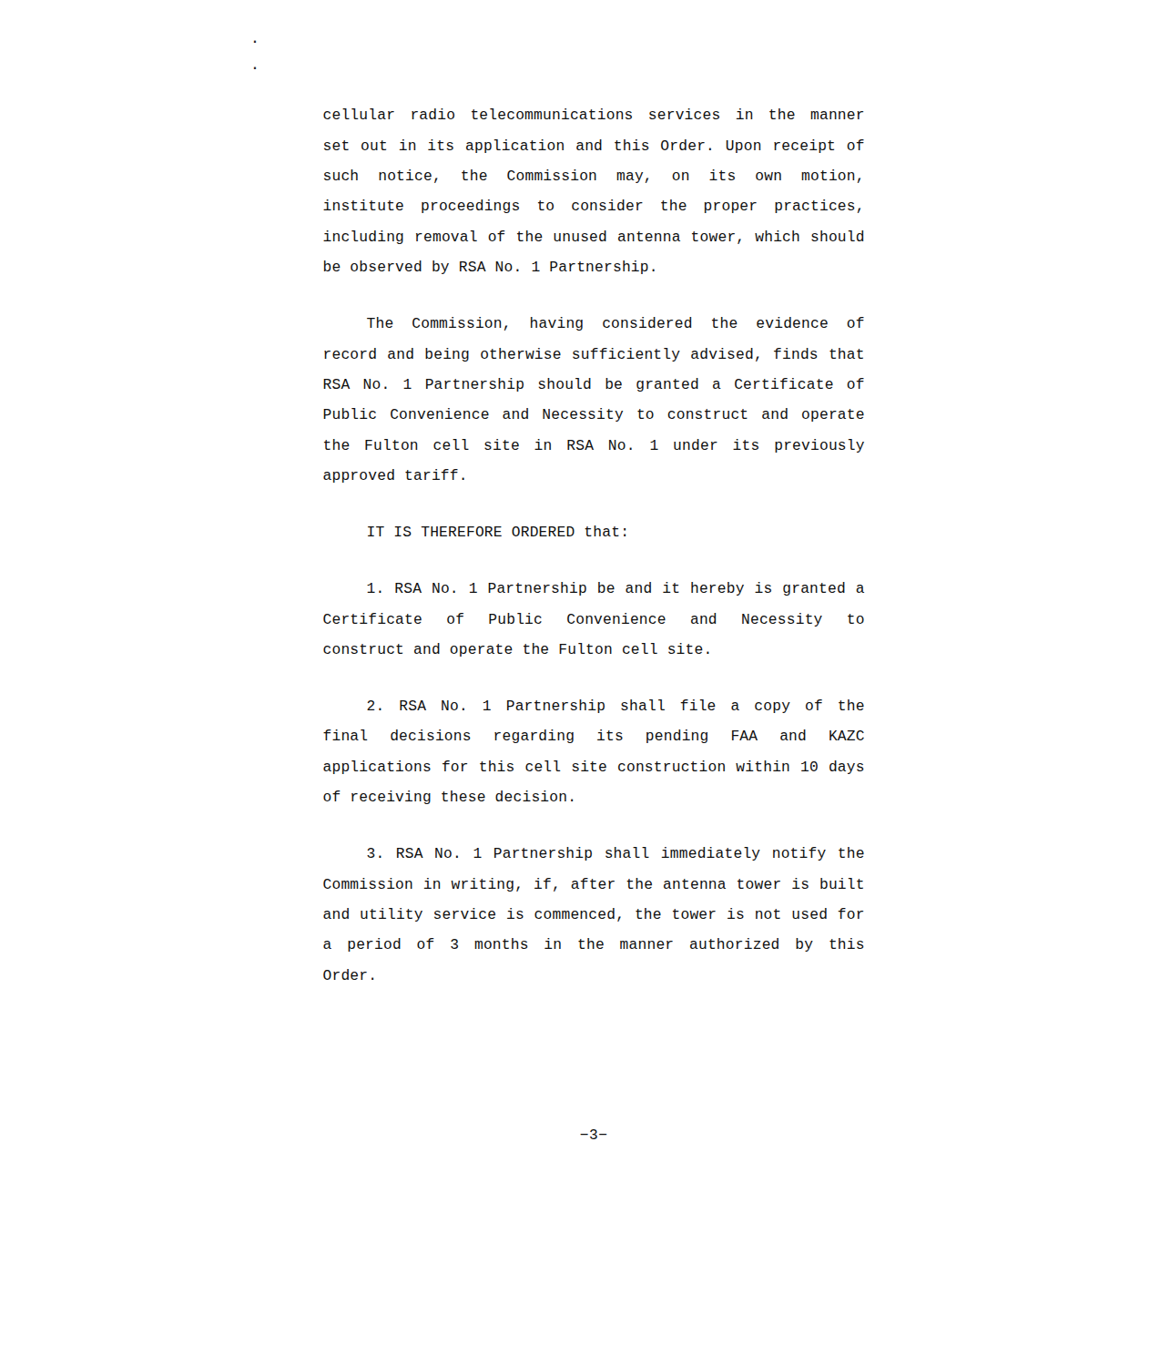.
.
cellular radio telecommunications services in the manner set out in its application and this Order. Upon receipt of such notice, the Commission may, on its own motion, institute proceedings to consider the proper practices, including removal of the unused antenna tower, which should be observed by RSA No. 1 Partnership.
The Commission, having considered the evidence of record and being otherwise sufficiently advised, finds that RSA No. 1 Partnership should be granted a Certificate of Public Convenience and Necessity to construct and operate the Fulton cell site in RSA No. 1 under its previously approved tariff.
IT IS THEREFORE ORDERED that:
1. RSA No. 1 Partnership be and it hereby is granted a Certificate of Public Convenience and Necessity to construct and operate the Fulton cell site.
2. RSA No. 1 Partnership shall file a copy of the final decisions regarding its pending FAA and KAZC applications for this cell site construction within 10 days of receiving these decision.
3. RSA No. 1 Partnership shall immediately notify the Commission in writing, if, after the antenna tower is built and utility service is commenced, the tower is not used for a period of 3 months in the manner authorized by this Order.
−3−